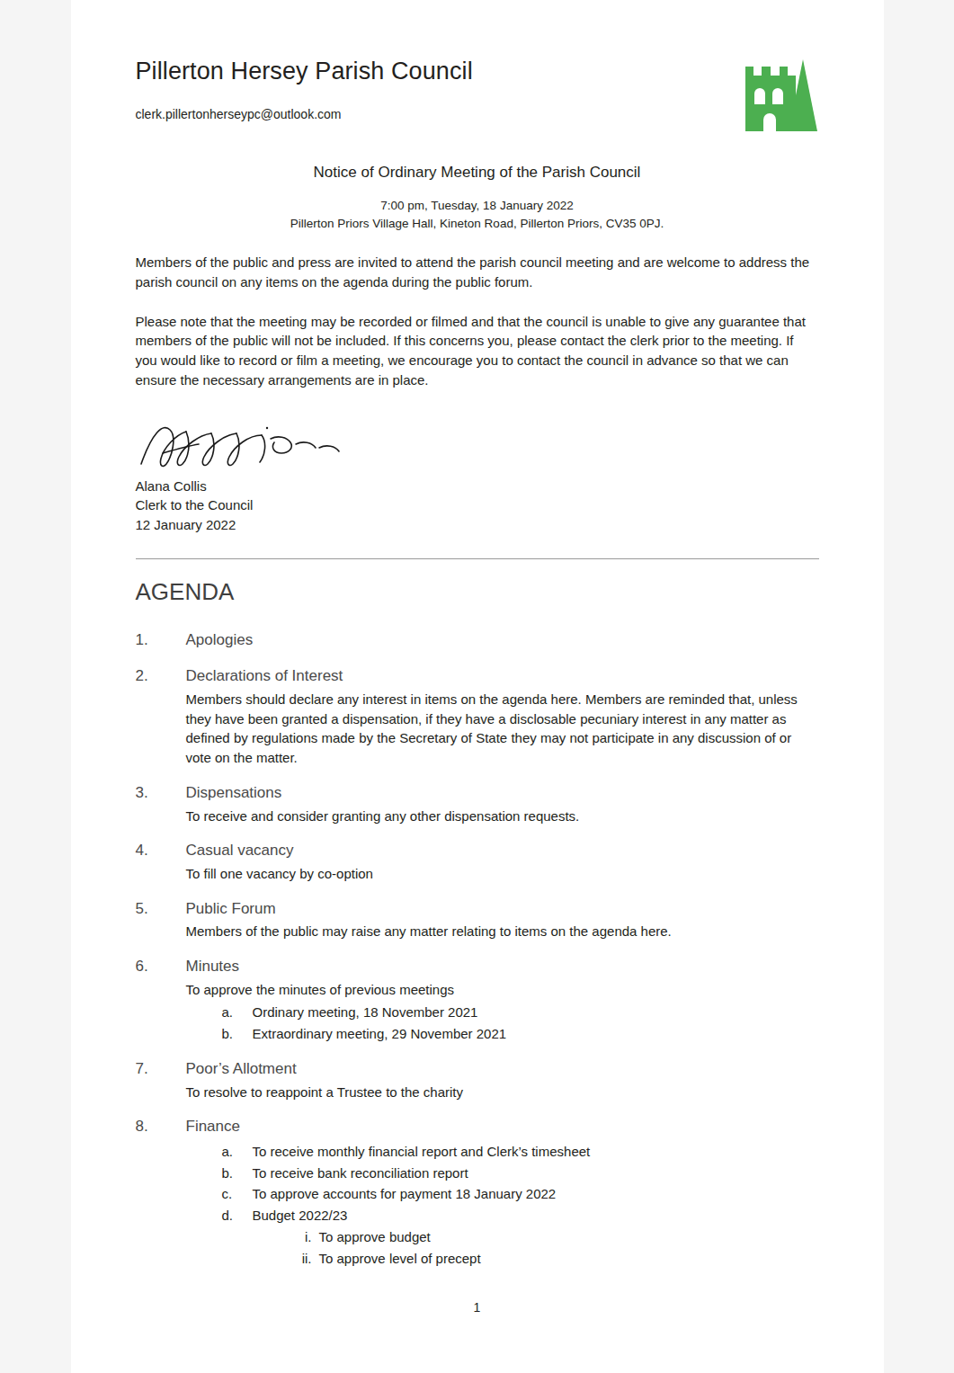Pillerton Hersey Parish Council
clerk.pillertonherseypc@outlook.com
Notice of Ordinary Meeting of the Parish Council
7:00 pm, Tuesday, 18 January 2022
Pillerton Priors Village Hall, Kineton Road, Pillerton Priors, CV35 0PJ.
Members of the public and press are invited to attend the parish council meeting and are welcome to address the parish council on any items on the agenda during the public forum.
Please note that the meeting may be recorded or filmed and that the council is unable to give any guarantee that members of the public will not be included. If this concerns you, please contact the clerk prior to the meeting. If you would like to record or film a meeting, we encourage you to contact the council in advance so that we can ensure the necessary arrangements are in place.
Alana Collis
Clerk to the Council
12 January 2022
AGENDA
Apologies
Declarations of Interest
Members should declare any interest in items on the agenda here. Members are reminded that, unless they have been granted a dispensation, if they have a disclosable pecuniary interest in any matter as defined by regulations made by the Secretary of State they may not participate in any discussion of or vote on the matter.
Dispensations
To receive and consider granting any other dispensation requests.
Casual vacancy
To fill one vacancy by co-option
Public Forum
Members of the public may raise any matter relating to items on the agenda here.
Minutes
To approve the minutes of previous meetings
Ordinary meeting, 18 November 2021
Extraordinary meeting, 29 November 2021
Poor’s Allotment
To resolve to reappoint a Trustee to the charity
Finance
To receive monthly financial report and Clerk’s timesheet
To receive bank reconciliation report
To approve accounts for payment 18 January 2022
Budget 2022/23
To approve budget
To approve level of precept
1